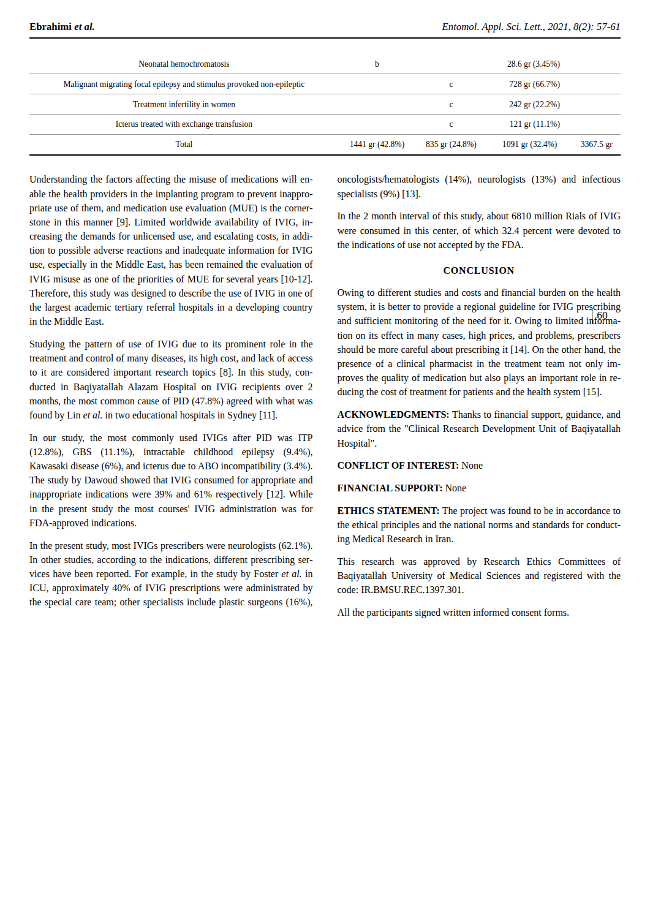Ebrahimi et al. Entomol. Appl. Sci. Lett., 2021, 8(2): 57-61
| Neonatal hemochromatosis | b | | 28.6 gr (3.45%) |
| Malignant migrating focal epilepsy and stimulus provoked non-epileptic | | c | 728 gr (66.7%) |
| Treatment infertility in women | | c | 242 gr (22.2%) |
| Icterus treated with exchange transfusion | | c | 121 gr (11.1%) |
| Total | 1441 gr (42.8%) | 835 gr (24.8%) | 1091 gr (32.4%) | 3367.5 gr |
Understanding the factors affecting the misuse of medications will enable the health providers in the implanting program to prevent inappropriate use of them, and medication use evaluation (MUE) is the cornerstone in this manner [9]. Limited worldwide availability of IVIG, increasing the demands for unlicensed use, and escalating costs, in addition to possible adverse reactions and inadequate information for IVIG use, especially in the Middle East, has been remained the evaluation of IVIG misuse as one of the priorities of MUE for several years [10-12]. Therefore, this study was designed to describe the use of IVIG in one of the largest academic tertiary referral hospitals in a developing country in the Middle East.
Studying the pattern of use of IVIG due to its prominent role in the treatment and control of many diseases, its high cost, and lack of access to it are considered important research topics [8]. In this study, conducted in Baqiyatallah Alazam Hospital on IVIG recipients over 2 months, the most common cause of PID (47.8%) agreed with what was found by Lin et al. in two educational hospitals in Sydney [11].
In our study, the most commonly used IVIGs after PID was ITP (12.8%), GBS (11.1%), intractable childhood epilepsy (9.4%), Kawasaki disease (6%), and icterus due to ABO incompatibility (3.4%). The study by Dawoud showed that IVIG consumed for appropriate and inappropriate indications were 39% and 61% respectively [12]. While in the present study the most courses' IVIG administration was for FDA-approved indications.
In the present study, most IVIGs prescribers were neurologists (62.1%). In other studies, according to the indications, different prescribing services have been reported. For example, in the study by Foster et al. in ICU, approximately 40% of IVIG prescriptions were administrated by the special care team; other specialists include plastic surgeons (16%), oncologists/hematologists (14%), neurologists (13%) and infectious specialists (9%) [13].
In the 2 month interval of this study, about 6810 million Rials of IVIG were consumed in this center, of which 32.4 percent were devoted to the indications of use not accepted by the FDA.
CONCLUSION
Owing to different studies and costs and financial burden on the health system, it is better to provide a regional guideline for IVIG prescribing and sufficient monitoring of the need for it. Owing to limited information on its effect in many cases, high prices, and problems, prescribers should be more careful about prescribing it [14]. On the other hand, the presence of a clinical pharmacist in the treatment team not only improves the quality of medication but also plays an important role in reducing the cost of treatment for patients and the health system [15].
ACKNOWLEDGMENTS: Thanks to financial support, guidance, and advice from the "Clinical Research Development Unit of Baqiyatallah Hospital".
CONFLICT OF INTEREST: None
FINANCIAL SUPPORT: None
ETHICS STATEMENT: The project was found to be in accordance to the ethical principles and the national norms and standards for conducting Medical Research in Iran.
This research was approved by Research Ethics Committees of Baqiyatallah University of Medical Sciences and registered with the code: IR.BMSU.REC.1397.301.
All the participants signed written informed consent forms.
60